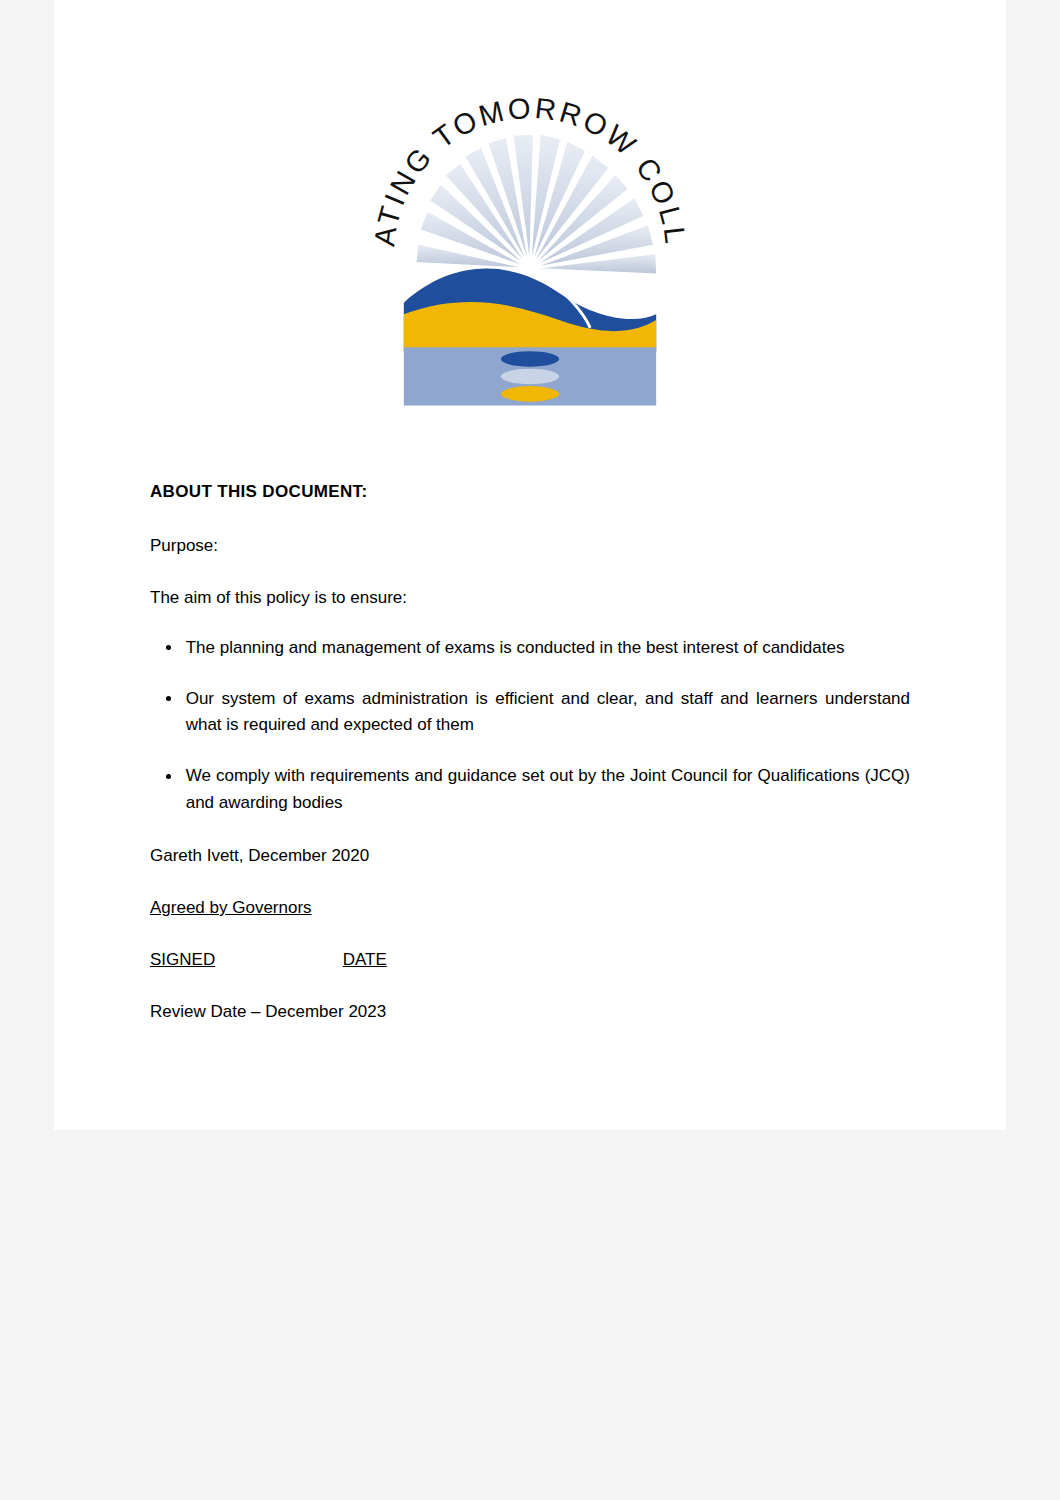CREATING TOMORROW COLLEGE
ABOUT THIS DOCUMENT:
Purpose:
The aim of this policy is to ensure:
The planning and management of exams is conducted in the best interest of candidates
Our system of exams administration is efficient and clear, and staff and learners understand what is required and expected of them
We comply with requirements and guidance set out by the Joint Council for Qualifications (JCQ) and awarding bodies
Gareth Ivett, December 2020
Agreed by Governors
SIGNED DATE
Review Date – December 2023